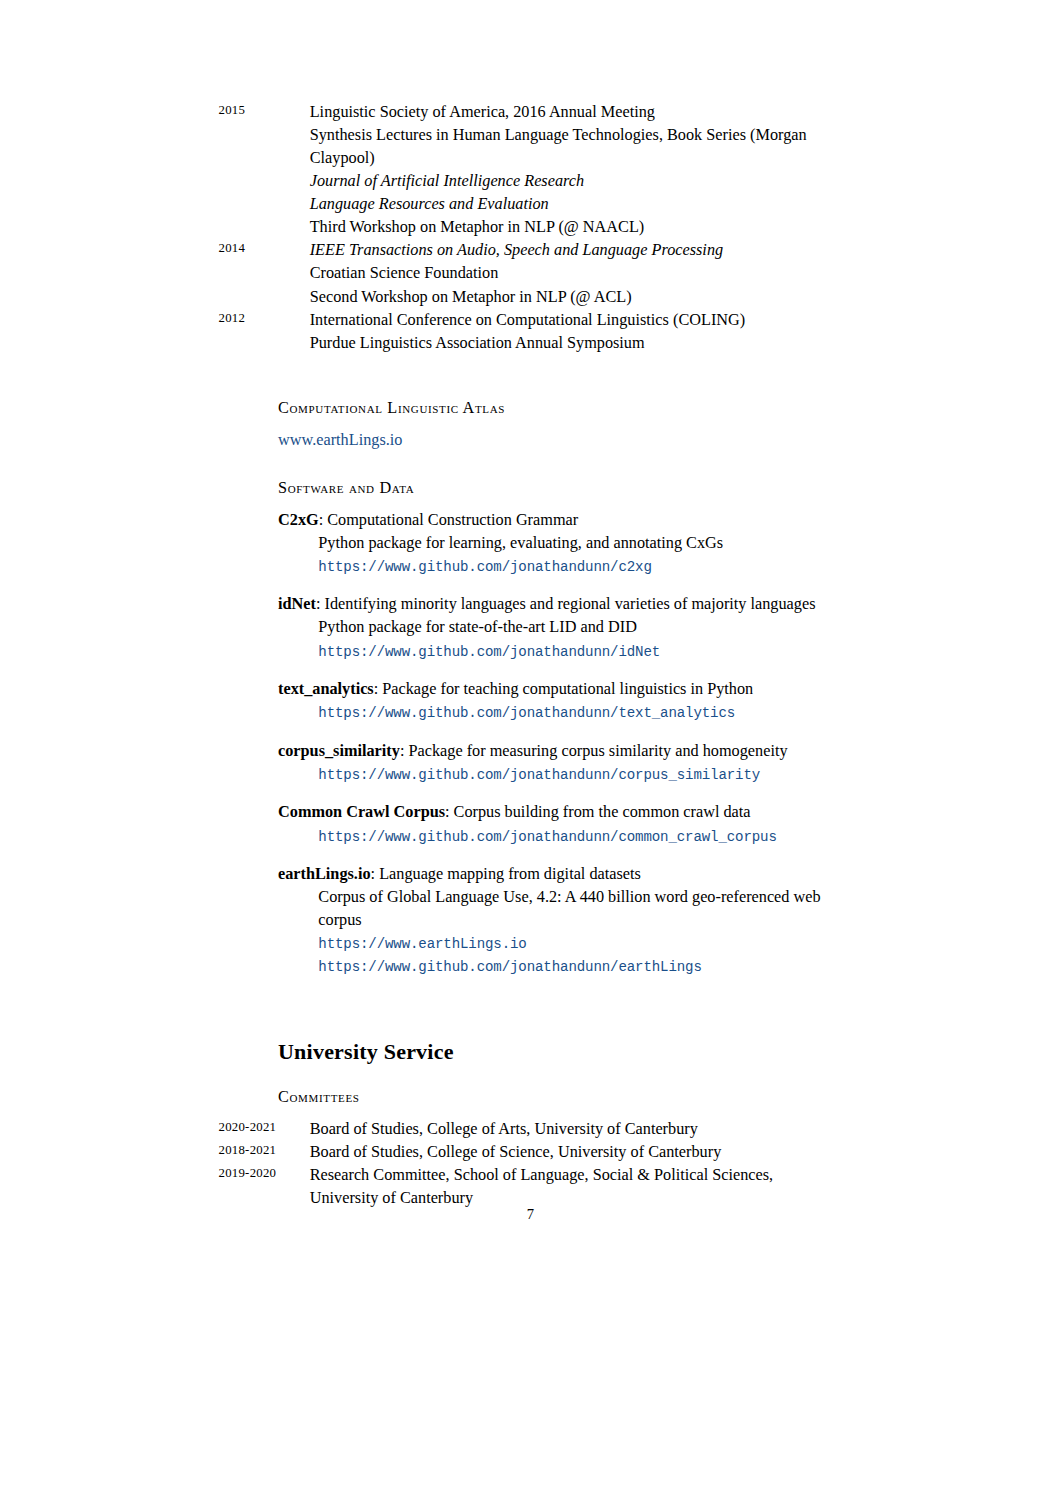| 2015 | Linguistic Society of America, 2016 Annual Meeting Synthesis Lectures in Human Language Technologies, Book Series (Morgan Claypool) Journal of Artificial Intelligence Research Language Resources and Evaluation Third Workshop on Metaphor in NLP (@ NAACL) |
| 2014 | IEEE Transactions on Audio, Speech and Language Processing Croatian Science Foundation Second Workshop on Metaphor in NLP (@ ACL) |
| 2012 | International Conference on Computational Linguistics (COLING) Purdue Linguistics Association Annual Symposium |
Computational Linguistic Atlas
www.earthLings.io
Software and Data
C2xG: Computational Construction Grammar Python package for learning, evaluating, and annotating CxGs https://www.github.com/jonathandunn/c2xg
idNet: Identifying minority languages and regional varieties of majority languages Python package for state-of-the-art LID and DID https://www.github.com/jonathandunn/idNet
text_analytics: Package for teaching computational linguistics in Python https://www.github.com/jonathandunn/text_analytics
corpus_similarity: Package for measuring corpus similarity and homogeneity https://www.github.com/jonathandunn/corpus_similarity
Common Crawl Corpus: Corpus building from the common crawl data https://www.github.com/jonathandunn/common_crawl_corpus
earthLings.io: Language mapping from digital datasets Corpus of Global Language Use, 4.2: A 440 billion word geo-referenced web corpus https://www.earthLings.io https://www.github.com/jonathandunn/earthLings
University Service
Committees
| 2020-2021 | Board of Studies, College of Arts, University of Canterbury |
| 2018-2021 | Board of Studies, College of Science, University of Canterbury |
| 2019-2020 | Research Committee, School of Language, Social & Political Sciences, University of Canterbury |
7